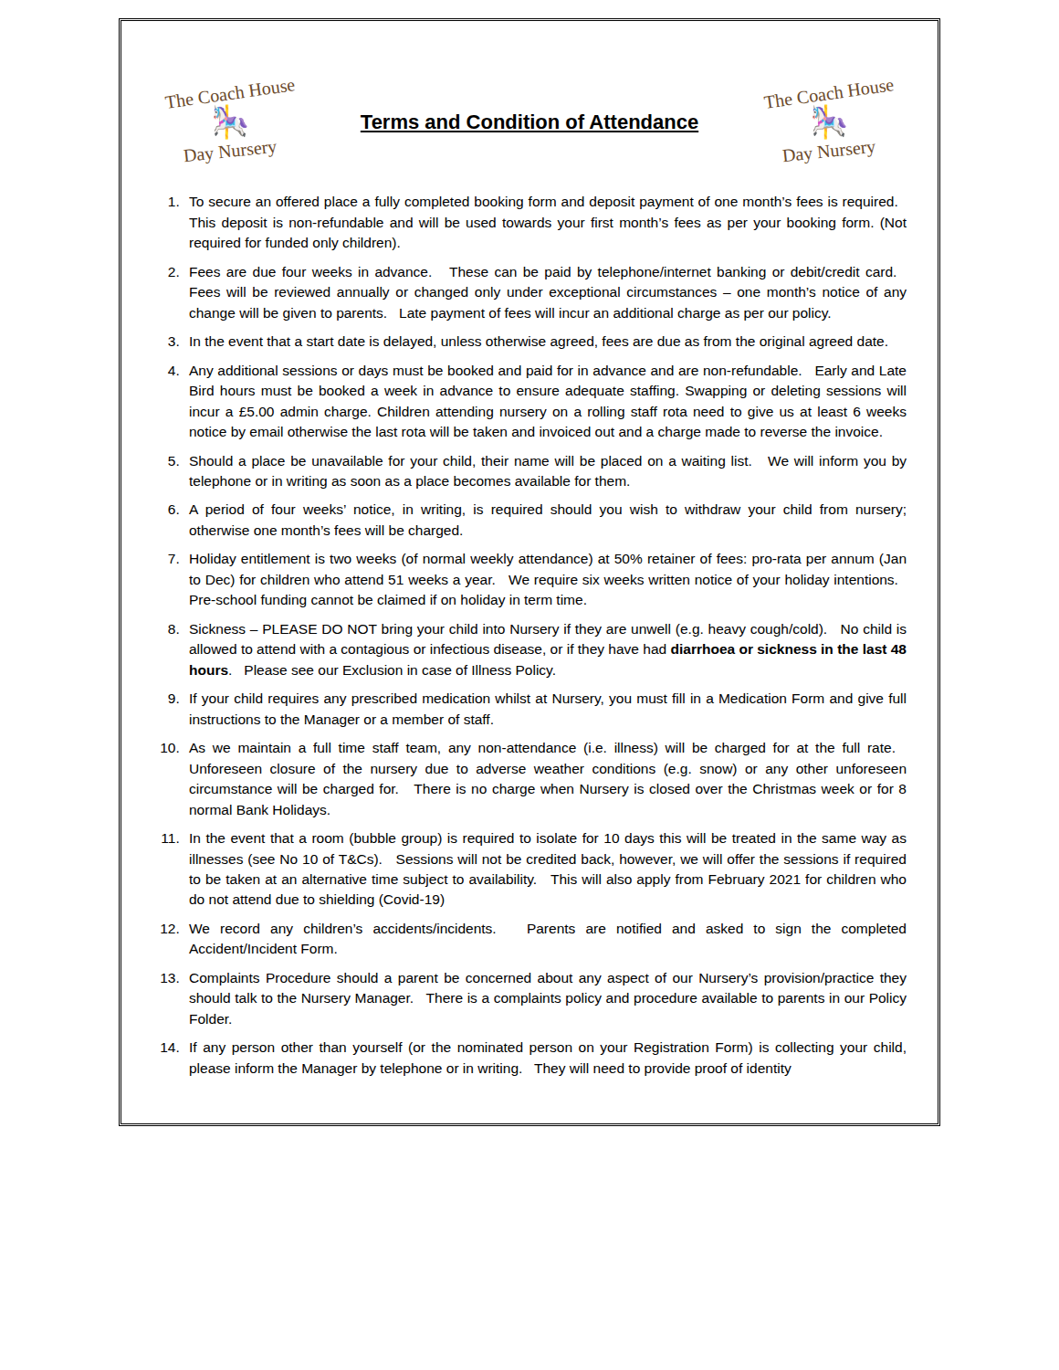The Coach House 🎠 Day Nursery
Terms and Condition of Attendance
The Coach House 🎠 Day Nursery
To secure an offered place a fully completed booking form and deposit payment of one month’s fees is required. This deposit is non-refundable and will be used towards your first month’s fees as per your booking form. (Not required for funded only children).
Fees are due four weeks in advance. These can be paid by telephone/internet banking or debit/credit card. Fees will be reviewed annually or changed only under exceptional circumstances – one month’s notice of any change will be given to parents. Late payment of fees will incur an additional charge as per our policy.
In the event that a start date is delayed, unless otherwise agreed, fees are due as from the original agreed date.
Any additional sessions or days must be booked and paid for in advance and are non-refundable. Early and Late Bird hours must be booked a week in advance to ensure adequate staffing. Swapping or deleting sessions will incur a £5.00 admin charge. Children attending nursery on a rolling staff rota need to give us at least 6 weeks notice by email otherwise the last rota will be taken and invoiced out and a charge made to reverse the invoice.
Should a place be unavailable for your child, their name will be placed on a waiting list. We will inform you by telephone or in writing as soon as a place becomes available for them.
A period of four weeks’ notice, in writing, is required should you wish to withdraw your child from nursery; otherwise one month’s fees will be charged.
Holiday entitlement is two weeks (of normal weekly attendance) at 50% retainer of fees: pro-rata per annum (Jan to Dec) for children who attend 51 weeks a year. We require six weeks written notice of your holiday intentions. Pre-school funding cannot be claimed if on holiday in term time.
Sickness – PLEASE DO NOT bring your child into Nursery if they are unwell (e.g. heavy cough/cold). No child is allowed to attend with a contagious or infectious disease, or if they have had diarrhoea or sickness in the last 48 hours. Please see our Exclusion in case of Illness Policy.
If your child requires any prescribed medication whilst at Nursery, you must fill in a Medication Form and give full instructions to the Manager or a member of staff.
As we maintain a full time staff team, any non-attendance (i.e. illness) will be charged for at the full rate. Unforeseen closure of the nursery due to adverse weather conditions (e.g. snow) or any other unforeseen circumstance will be charged for. There is no charge when Nursery is closed over the Christmas week or for 8 normal Bank Holidays.
In the event that a room (bubble group) is required to isolate for 10 days this will be treated in the same way as illnesses (see No 10 of T&Cs). Sessions will not be credited back, however, we will offer the sessions if required to be taken at an alternative time subject to availability. This will also apply from February 2021 for children who do not attend due to shielding (Covid-19)
We record any children’s accidents/incidents. Parents are notified and asked to sign the completed Accident/Incident Form.
Complaints Procedure should a parent be concerned about any aspect of our Nursery’s provision/practice they should talk to the Nursery Manager. There is a complaints policy and procedure available to parents in our Policy Folder.
If any person other than yourself (or the nominated person on your Registration Form) is collecting your child, please inform the Manager by telephone or in writing. They will need to provide proof of identity